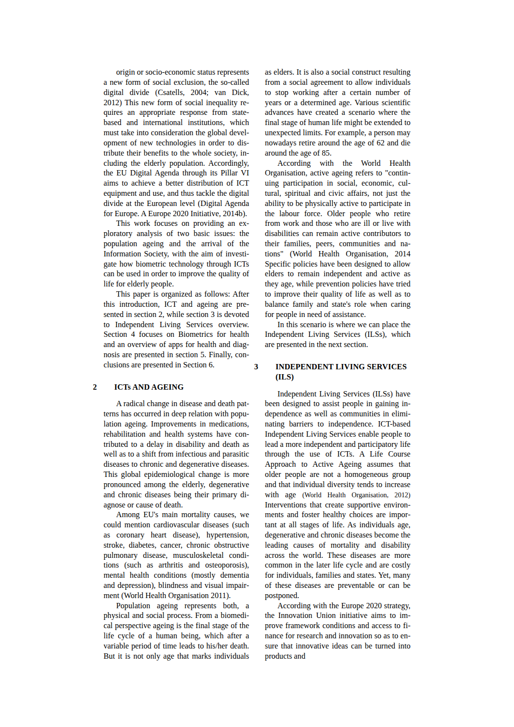origin or socio-economic status represents a new form of social exclusion, the so-called digital divide (Csatells, 2004; van Dick, 2012) This new form of social inequality requires an appropriate response from state-based and international institutions, which must take into consideration the global development of new technologies in order to distribute their benefits to the whole society, including the elderly population. Accordingly, the EU Digital Agenda through its Pillar VI aims to achieve a better distribution of ICT equipment and use, and thus tackle the digital divide at the European level (Digital Agenda for Europe. A Europe 2020 Initiative, 2014b).
This work focuses on providing an exploratory analysis of two basic issues: the population ageing and the arrival of the Information Society, with the aim of investigate how biometric technology through ICTs can be used in order to improve the quality of life for elderly people.
This paper is organized as follows: After this introduction, ICT and ageing are presented in section 2, while section 3 is devoted to Independent Living Services overview. Section 4 focuses on Biometrics for health and an overview of apps for health and diagnosis are presented in section 5. Finally, conclusions are presented in Section 6.
2 ICTs AND AGEING
A radical change in disease and death patterns has occurred in deep relation with population ageing. Improvements in medications, rehabilitation and health systems have contributed to a delay in disability and death as well as to a shift from infectious and parasitic diseases to chronic and degenerative diseases. This global epidemiological change is more pronounced among the elderly, degenerative and chronic diseases being their primary diagnose or cause of death.
Among EU's main mortality causes, we could mention cardiovascular diseases (such as coronary heart disease), hypertension, stroke, diabetes, cancer, chronic obstructive pulmonary disease, musculoskeletal conditions (such as arthritis and osteoporosis), mental health conditions (mostly dementia and depression), blindness and visual impairment (World Health Organisation 2011).
Population ageing represents both, a physical and social process. From a biomedical perspective ageing is the final stage of the life cycle of a human being, which after a variable period of time leads to his/her death. But it is not only age that marks individuals as elders. It is also a social construct resulting from a social agreement to allow individuals to stop working after a certain number of years or a determined age. Various scientific advances have created a scenario where the final stage of human life might be extended to unexpected limits. For example, a person may nowadays retire around the age of 62 and die around the age of 85.
According with the World Health Organisation, active ageing refers to "continuing participation in social, economic, cultural, spiritual and civic affairs, not just the ability to be physically active to participate in the labour force. Older people who retire from work and those who are ill or live with disabilities can remain active contributors to their families, peers, communities and nations" (World Health Organisation, 2014 Specific policies have been designed to allow elders to remain independent and active as they age, while prevention policies have tried to improve their quality of life as well as to balance family and state's role when caring for people in need of assistance.
In this scenario is where we can place the Independent Living Services (ILSs), which are presented in the next section.
3 INDEPENDENT LIVING SERVICES (ILS)
Independent Living Services (ILSs) have been designed to assist people in gaining independence as well as communities in eliminating barriers to independence. ICT-based Independent Living Services enable people to lead a more independent and participatory life through the use of ICTs. A Life Course Approach to Active Ageing assumes that older people are not a homogeneous group and that individual diversity tends to increase with age (World Health Organisation, 2012) Interventions that create supportive environments and foster healthy choices are important at all stages of life. As individuals age, degenerative and chronic diseases become the leading causes of mortality and disability across the world. These diseases are more common in the later life cycle and are costly for individuals, families and states. Yet, many of these diseases are preventable or can be postponed.
According with the Europe 2020 strategy, the Innovation Union initiative aims to improve framework conditions and access to finance for research and innovation so as to ensure that innovative ideas can be turned into products and